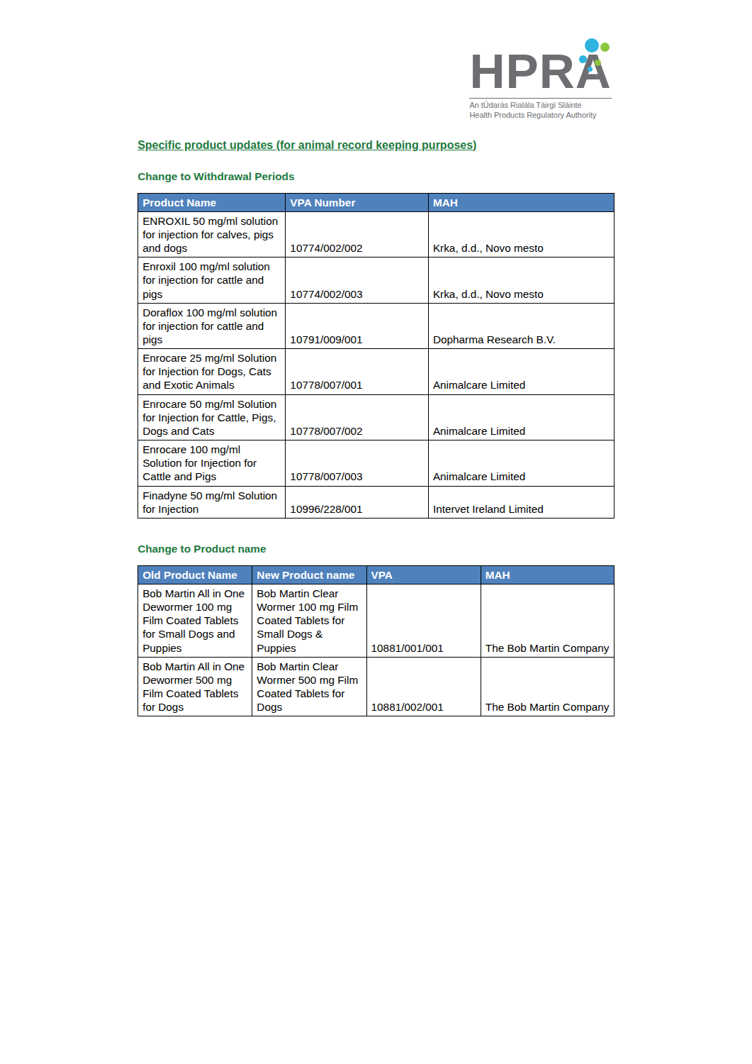HPRA
An tÚdarás Rialála Táirgí Sláinte
Health Products Regulatory Authority
Specific product updates (for animal record keeping purposes)
Change to Withdrawal Periods
| Product Name | VPA Number | MAH |
| --- | --- | --- |
| ENROXIL 50 mg/ml solution for injection for calves, pigs and dogs | 10774/002/002 | Krka, d.d., Novo mesto |
| Enroxil 100 mg/ml solution for injection for cattle and pigs | 10774/002/003 | Krka, d.d., Novo mesto |
| Doraflox 100 mg/ml solution for injection for cattle and pigs | 10791/009/001 | Dopharma Research B.V. |
| Enrocare 25 mg/ml Solution for Injection for Dogs, Cats and Exotic Animals | 10778/007/001 | Animalcare Limited |
| Enrocare 50 mg/ml Solution for Injection for Cattle, Pigs, Dogs and Cats | 10778/007/002 | Animalcare Limited |
| Enrocare 100 mg/ml Solution for Injection for Cattle and Pigs | 10778/007/003 | Animalcare Limited |
| Finadyne 50 mg/ml Solution for Injection | 10996/228/001 | Intervet Ireland Limited |
Change to Product name
| Old Product Name | New Product name | VPA | MAH |
| --- | --- | --- | --- |
| Bob Martin All in One Dewormer 100 mg Film Coated Tablets for Small Dogs and Puppies | Bob Martin Clear Wormer 100 mg Film Coated Tablets for Small Dogs & Puppies | 10881/001/001 | The Bob Martin Company |
| Bob Martin All in One Dewormer 500 mg Film Coated Tablets for Dogs | Bob Martin Clear Wormer 500 mg Film Coated Tablets for Dogs | 10881/002/001 | The Bob Martin Company |